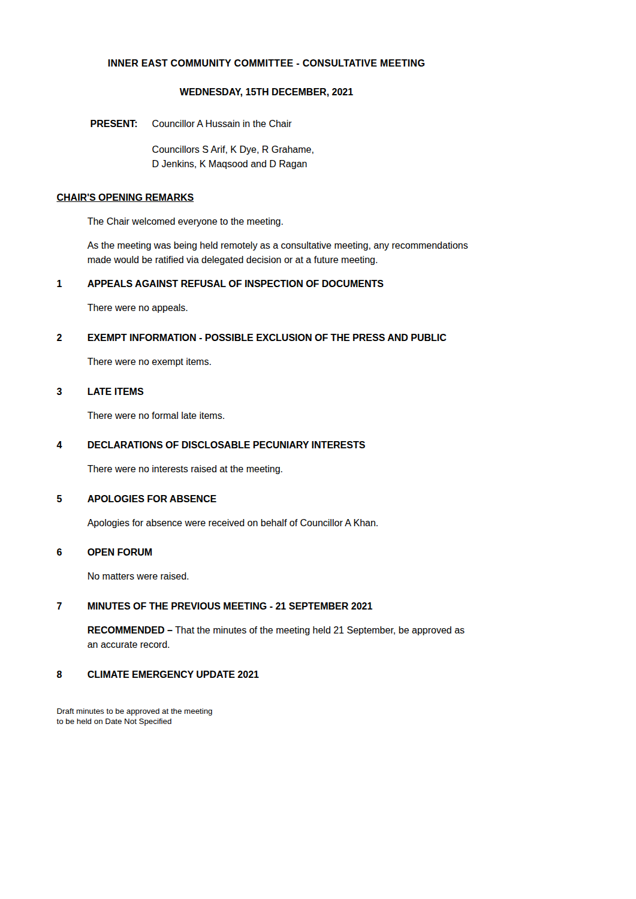INNER EAST COMMUNITY COMMITTEE - CONSULTATIVE MEETING
WEDNESDAY, 15TH DECEMBER, 2021
| PRESENT: | Councillor A Hussain in the Chair |
| | Councillors S Arif, K Dye, R Grahame, D Jenkins, K Maqsood and D Ragan |
CHAIR'S OPENING REMARKS
The Chair welcomed everyone to the meeting.
As the meeting was being held remotely as a consultative meeting, any recommendations made would be ratified via delegated decision or at a future meeting.
Appeals Against Refusal of Inspection of Documents
There were no appeals.
Exempt Information - Possible Exclusion of the Press and Public
There were no exempt items.
Late Items
There were no formal late items.
Declarations of Disclosable Pecuniary Interests
There were no interests raised at the meeting.
Apologies for Absence
Apologies for absence were received on behalf of Councillor A Khan.
Open Forum
No matters were raised.
Minutes of the Previous Meeting - 21 September 2021
RECOMMENDED – That the minutes of the meeting held 21 September, be approved as an accurate record.
Climate Emergency Update 2021
Draft minutes to be approved at the meeting
to be held on Date Not Specified